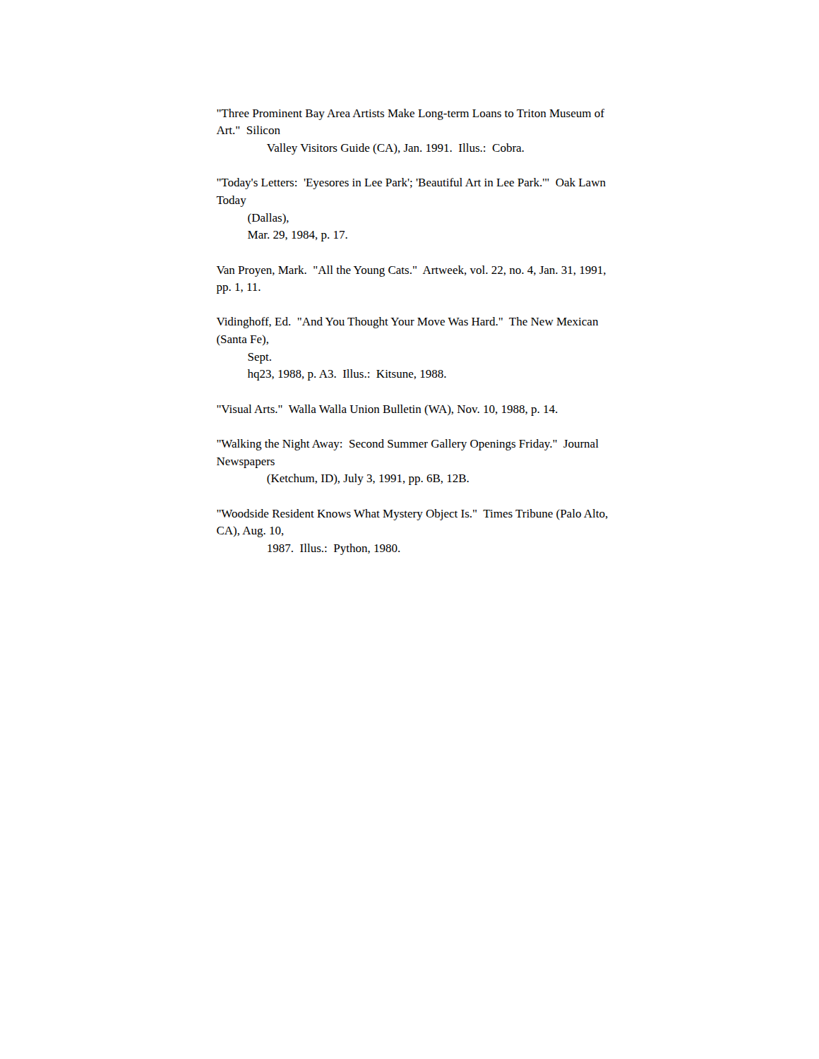"Three Prominent Bay Area Artists Make Long-term Loans to Triton Museum of Art." Silicon Valley Visitors Guide (CA), Jan. 1991. Illus.: Cobra.
"Today's Letters: 'Eyesores in Lee Park'; 'Beautiful Art in Lee Park.'" Oak Lawn Today (Dallas), Mar. 29, 1984, p. 17.
Van Proyen, Mark. "All the Young Cats." Artweek, vol. 22, no. 4, Jan. 31, 1991, pp. 1, 11.
Vidinghoff, Ed. "And You Thought Your Move Was Hard." The New Mexican (Santa Fe), Sept. hq23, 1988, p. A3. Illus.: Kitsune, 1988.
"Visual Arts." Walla Walla Union Bulletin (WA), Nov. 10, 1988, p. 14.
"Walking the Night Away: Second Summer Gallery Openings Friday." Journal Newspapers (Ketchum, ID), July 3, 1991, pp. 6B, 12B.
"Woodside Resident Knows What Mystery Object Is." Times Tribune (Palo Alto, CA), Aug. 10, 1987. Illus.: Python, 1980.